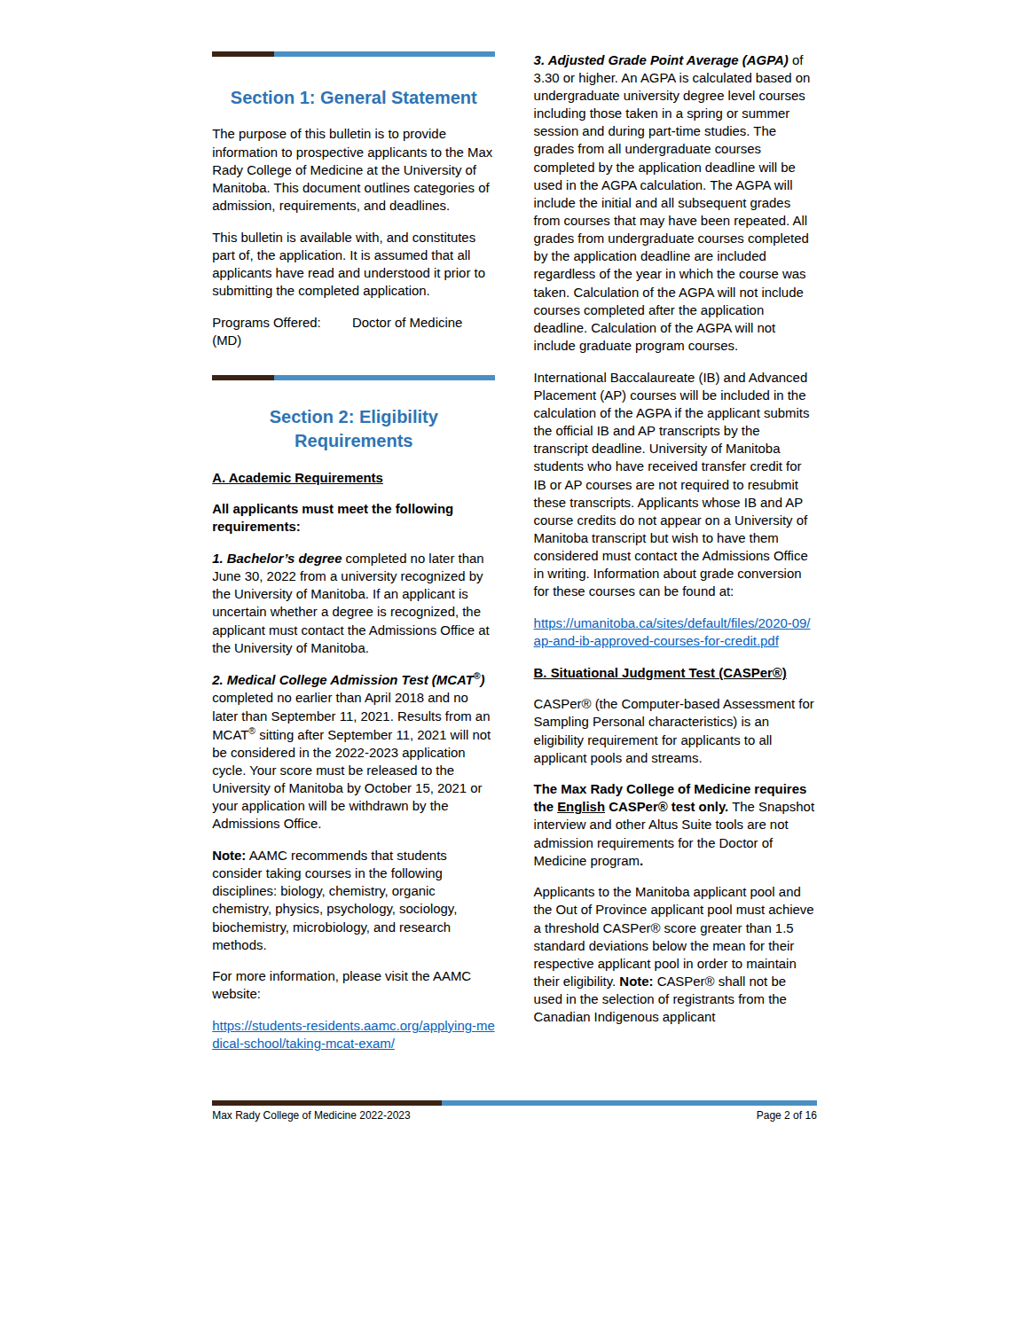Section 1: General Statement
The purpose of this bulletin is to provide information to prospective applicants to the Max Rady College of Medicine at the University of Manitoba. This document outlines categories of admission, requirements, and deadlines.
This bulletin is available with, and constitutes part of, the application. It is assumed that all applicants have read and understood it prior to submitting the completed application.
Programs Offered: Doctor of Medicine (MD)
Section 2: Eligibility Requirements
A. Academic Requirements
All applicants must meet the following requirements:
1. Bachelor’s degree completed no later than June 30, 2022 from a university recognized by the University of Manitoba. If an applicant is uncertain whether a degree is recognized, the applicant must contact the Admissions Office at the University of Manitoba.
2. Medical College Admission Test (MCAT®) completed no earlier than April 2018 and no later than September 11, 2021. Results from an MCAT® sitting after September 11, 2021 will not be considered in the 2022-2023 application cycle. Your score must be released to the University of Manitoba by October 15, 2021 or your application will be withdrawn by the Admissions Office.
Note: AAMC recommends that students consider taking courses in the following disciplines: biology, chemistry, organic chemistry, physics, psychology, sociology, biochemistry, microbiology, and research methods.
For more information, please visit the AAMC website:
https://students-residents.aamc.org/applying-medical-school/taking-mcat-exam/
3. Adjusted Grade Point Average (AGPA) of 3.30 or higher. An AGPA is calculated based on undergraduate university degree level courses including those taken in a spring or summer session and during part-time studies. The grades from all undergraduate courses completed by the application deadline will be used in the AGPA calculation. The AGPA will include the initial and all subsequent grades from courses that may have been repeated. All grades from undergraduate courses completed by the application deadline are included regardless of the year in which the course was taken. Calculation of the AGPA will not include courses completed after the application deadline. Calculation of the AGPA will not include graduate program courses.
International Baccalaureate (IB) and Advanced Placement (AP) courses will be included in the calculation of the AGPA if the applicant submits the official IB and AP transcripts by the transcript deadline. University of Manitoba students who have received transfer credit for IB or AP courses are not required to resubmit these transcripts. Applicants whose IB and AP course credits do not appear on a University of Manitoba transcript but wish to have them considered must contact the Admissions Office in writing. Information about grade conversion for these courses can be found at:
https://umanitoba.ca/sites/default/files/2020-09/ap-and-ib-approved-courses-for-credit.pdf
B. Situational Judgment Test (CASPer®)
CASPer® (the Computer-based Assessment for Sampling Personal characteristics) is an eligibility requirement for applicants to all applicant pools and streams.
The Max Rady College of Medicine requires the English CASPer® test only. The Snapshot interview and other Altus Suite tools are not admission requirements for the Doctor of Medicine program.
Applicants to the Manitoba applicant pool and the Out of Province applicant pool must achieve a threshold CASPer® score greater than 1.5 standard deviations below the mean for their respective applicant pool in order to maintain their eligibility. Note: CASPer® shall not be used in the selection of registrants from the Canadian Indigenous applicant
Max Rady College of Medicine 2022-2023 Page 2 of 16